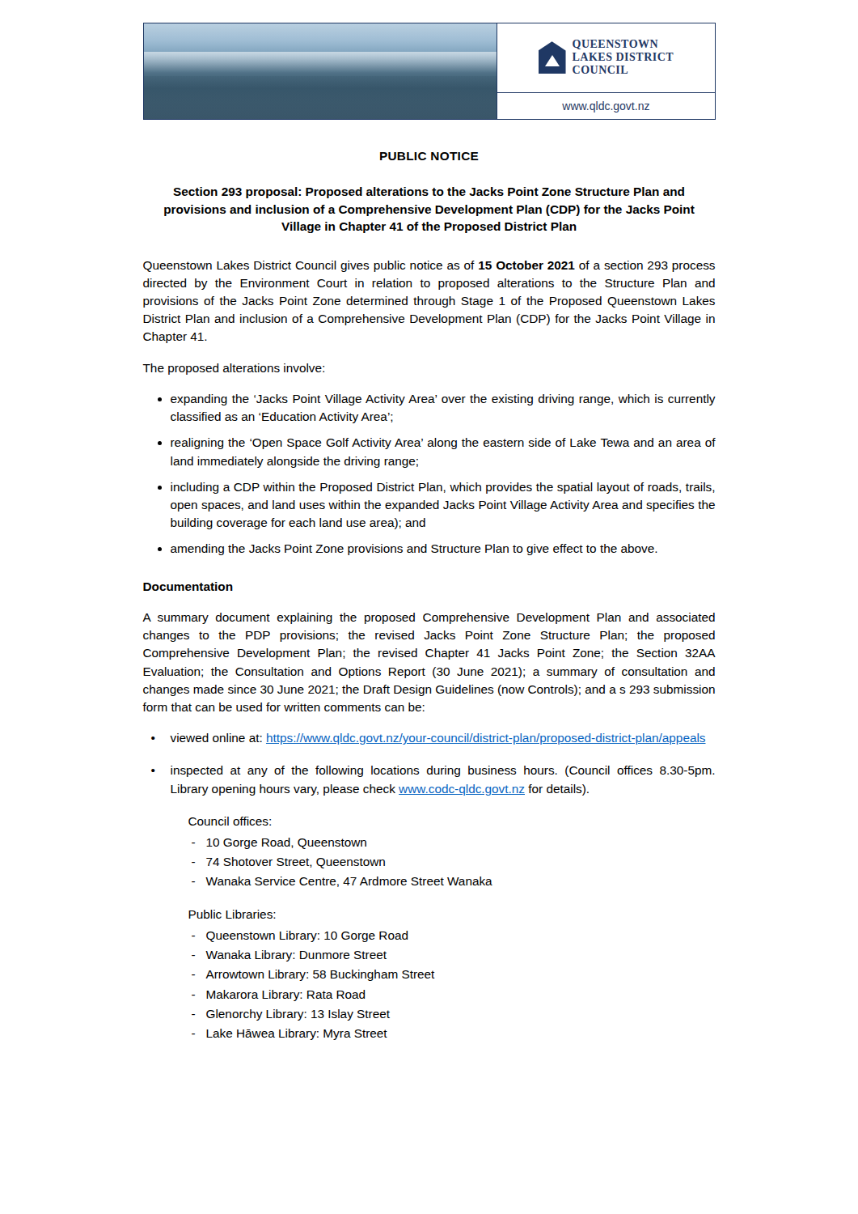Queenstown
Lakes District
Council
www.qldc.govt.nz
PUBLIC NOTICE
Section 293 proposal: Proposed alterations to the Jacks Point Zone Structure Plan and provisions and inclusion of a Comprehensive Development Plan (CDP) for the Jacks Point Village in Chapter 41 of the Proposed District Plan
Queenstown Lakes District Council gives public notice as of 15 October 2021 of a section 293 process directed by the Environment Court in relation to proposed alterations to the Structure Plan and provisions of the Jacks Point Zone determined through Stage 1 of the Proposed Queenstown Lakes District Plan and inclusion of a Comprehensive Development Plan (CDP) for the Jacks Point Village in Chapter 41.
The proposed alterations involve:
expanding the ‘Jacks Point Village Activity Area’ over the existing driving range, which is currently classified as an ‘Education Activity Area’;
realigning the ‘Open Space Golf Activity Area’ along the eastern side of Lake Tewa and an area of land immediately alongside the driving range;
including a CDP within the Proposed District Plan, which provides the spatial layout of roads, trails, open spaces, and land uses within the expanded Jacks Point Village Activity Area and specifies the building coverage for each land use area); and
amending the Jacks Point Zone provisions and Structure Plan to give effect to the above.
Documentation
A summary document explaining the proposed Comprehensive Development Plan and associated changes to the PDP provisions; the revised Jacks Point Zone Structure Plan; the proposed Comprehensive Development Plan; the revised Chapter 41 Jacks Point Zone; the Section 32AA Evaluation; the Consultation and Options Report (30 June 2021); a summary of consultation and changes made since 30 June 2021; the Draft Design Guidelines (now Controls); and a s 293 submission form that can be used for written comments can be:
viewed online at: https://www.qldc.govt.nz/your-council/district-plan/proposed-district-plan/appeals
inspected at any of the following locations during business hours. (Council offices 8.30-5pm. Library opening hours vary, please check www.codc-qldc.govt.nz for details).
Council offices:
10 Gorge Road, Queenstown
74 Shotover Street, Queenstown
Wanaka Service Centre, 47 Ardmore Street Wanaka
Public Libraries:
Queenstown Library: 10 Gorge Road
Wanaka Library: Dunmore Street
Arrowtown Library: 58 Buckingham Street
Makarora Library: Rata Road
Glenorchy Library: 13 Islay Street
Lake Hāwea Library: Myra Street